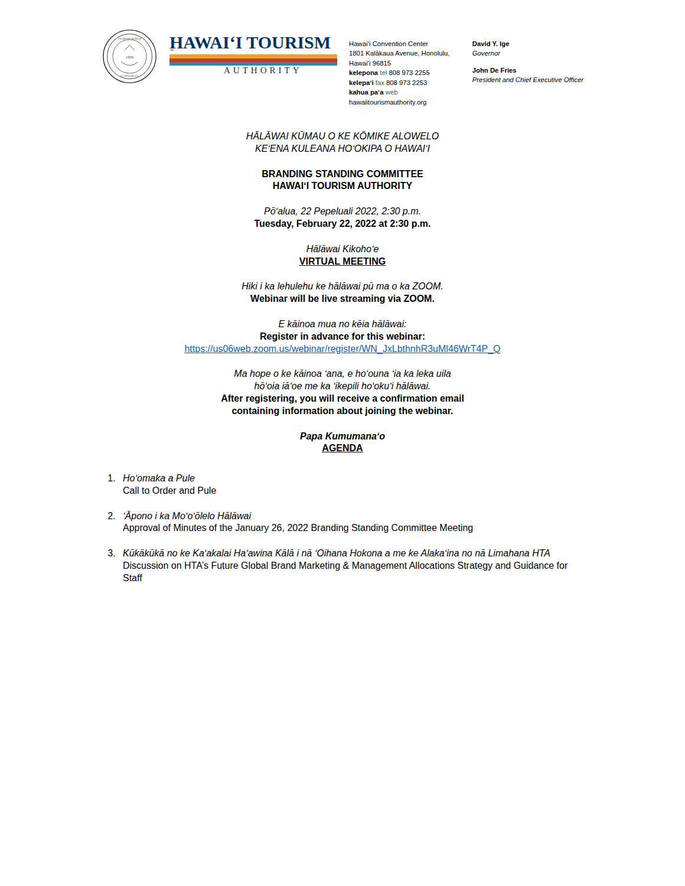Hawaiʻi Convention Center
1801 Kalākaua Avenue, Honolulu, Hawaiʻi 96815
kelepona tel 808 973 2255
kelepaʻi fax 808 973 2253
kahua paʻa web hawaiitourismauthority.org
David Y. Ige
Governor
John De Fries
President and Chief Executive Officer
HĀLĀWAI KŪMAU O KE KŌMIKE ALOWELO
KEʻENA KULEANA HOʻOKIPA O HAWAIʻI
BRANDING STANDING COMMITTEE
HAWAIʻI TOURISM AUTHORITY
Pōʻalua, 22 Pepeluali 2022, 2:30 p.m.
Tuesday, February 22, 2022 at 2:30 p.m.
Hālāwai Kikohoʻe
VIRTUAL MEETING
Hiki i ka lehulehu ke hālāwai pū ma o ka ZOOM.
Webinar will be live streaming via ZOOM.
E kāinoa mua no kēia hālāwai:
Register in advance for this webinar:
https://us06web.zoom.us/webinar/register/WN_JxLbthnhR3uMl46WrT4P_Q
Ma hope o ke kāinoa ʻana, e hoʻouna ʻia ka leka uila
hōʻoia iāʻoe me ka ʻikepili hoʻokuʻi hālāwai.
After registering, you will receive a confirmation email
containing information about joining the webinar.
Papa Kumumanaʻo
AGENDA
Hoʻomaka a Pule Call to Order and Pule
ʻĀpono i ka Moʻoʻōlelo Hālāwai Approval of Minutes of the January 26, 2022 Branding Standing Committee Meeting
Kūkākūkā no ke Kaʻakalai Haʻawina Kālā i nā ʻOihana Hokona a me ke Alakaʻina no nā Limahana HTA Discussion on HTA’s Future Global Brand Marketing & Management Allocations Strategy and Guidance for Staff